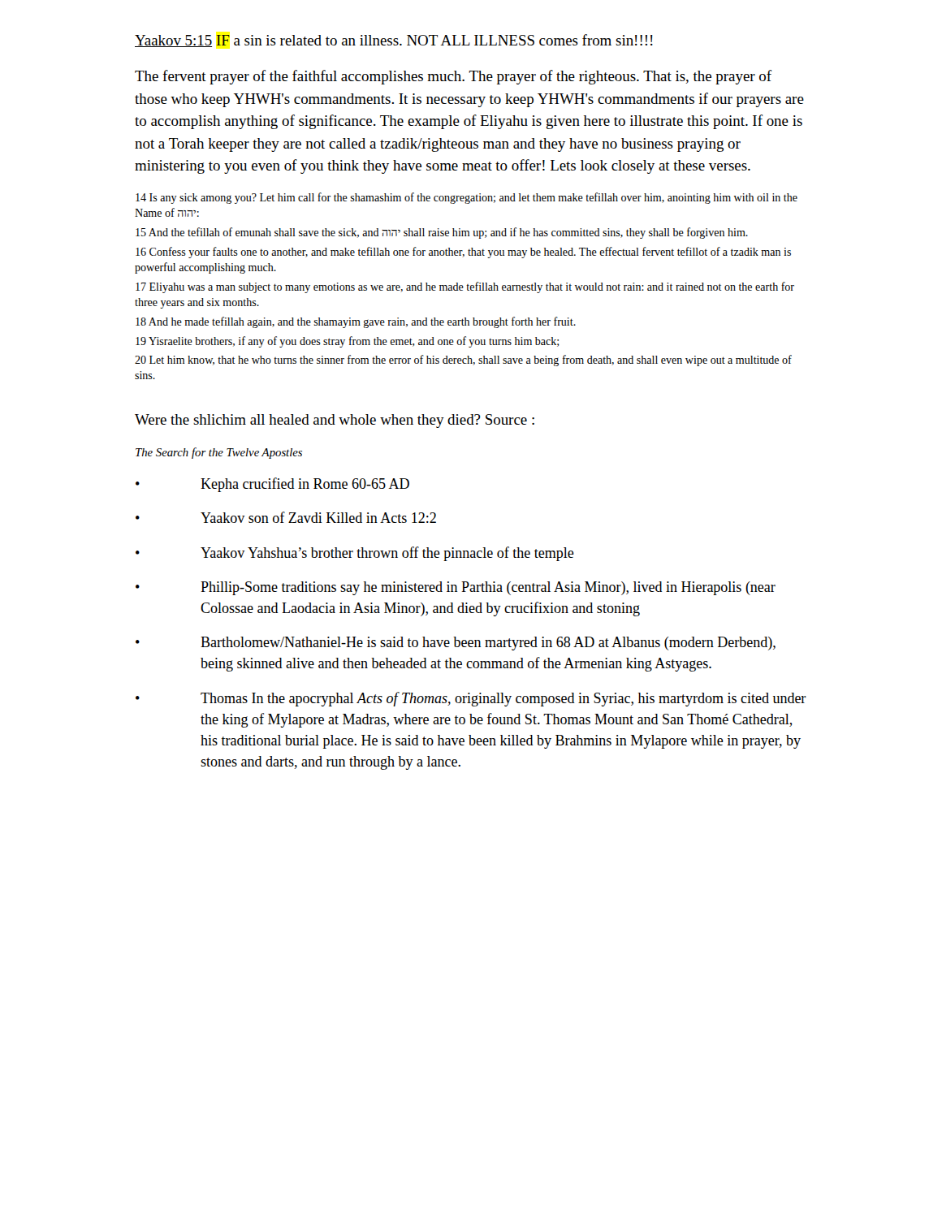Yaakov 5:15 IF a sin is related to an illness. NOT ALL ILLNESS comes from sin!!!!
The fervent prayer of the faithful accomplishes much. The prayer of the righteous. That is, the prayer of those who keep YHWH's commandments. It is necessary to keep YHWH's commandments if our prayers are to accomplish anything of significance. The example of Eliyahu is given here to illustrate this point. If one is not a Torah keeper they are not called a tzadik/righteous man and they have no business praying or ministering to you even of you think they have some meat to offer! Lets look closely at these verses.
14 Is any sick among you? Let him call for the shamashim of the congregation; and let them make tefillah over him, anointing him with oil in the Name of יהוה:
15 And the tefillah of emunah shall save the sick, and יהוה shall raise him up; and if he has committed sins, they shall be forgiven him.
16 Confess your faults one to another, and make tefillah one for another, that you may be healed. The effectual fervent tefillot of a tzadik man is powerful accomplishing much.
17 Eliyahu was a man subject to many emotions as we are, and he made tefillah earnestly that it would not rain: and it rained not on the earth for three years and six months.
18 And he made tefillah again, and the shamayim gave rain, and the earth brought forth her fruit.
19 Yisraelite brothers, if any of you does stray from the emet, and one of you turns him back;
20 Let him know, that he who turns the sinner from the error of his derech, shall save a being from death, and shall even wipe out a multitude of sins.
Were the shlichim all healed and whole when they died? Source :
The Search for the Twelve Apostles
•Kepha crucified in Rome 60-65 AD
•Yaakov son of Zavdi Killed in Acts 12:2
•Yaakov Yahshua’s brother thrown off the pinnacle of the temple
•Phillip-Some traditions say he ministered in Parthia (central Asia Minor), lived in Hierapolis (near Colossae and Laodacia in Asia Minor), and died by crucifixion and stoning
•Bartholomew/Nathaniel-He is said to have been martyred in 68 AD at Albanus (modern Derbend), being skinned alive and then beheaded at the command of the Armenian king Astyages.
•Thomas In the apocryphal Acts of Thomas, originally composed in Syriac, his martyrdom is cited under the king of Mylapore at Madras, where are to be found St. Thomas Mount and San Thomé Cathedral, his traditional burial place. He is said to have been killed by Brahmins in Mylapore while in prayer, by stones and darts, and run through by a lance.